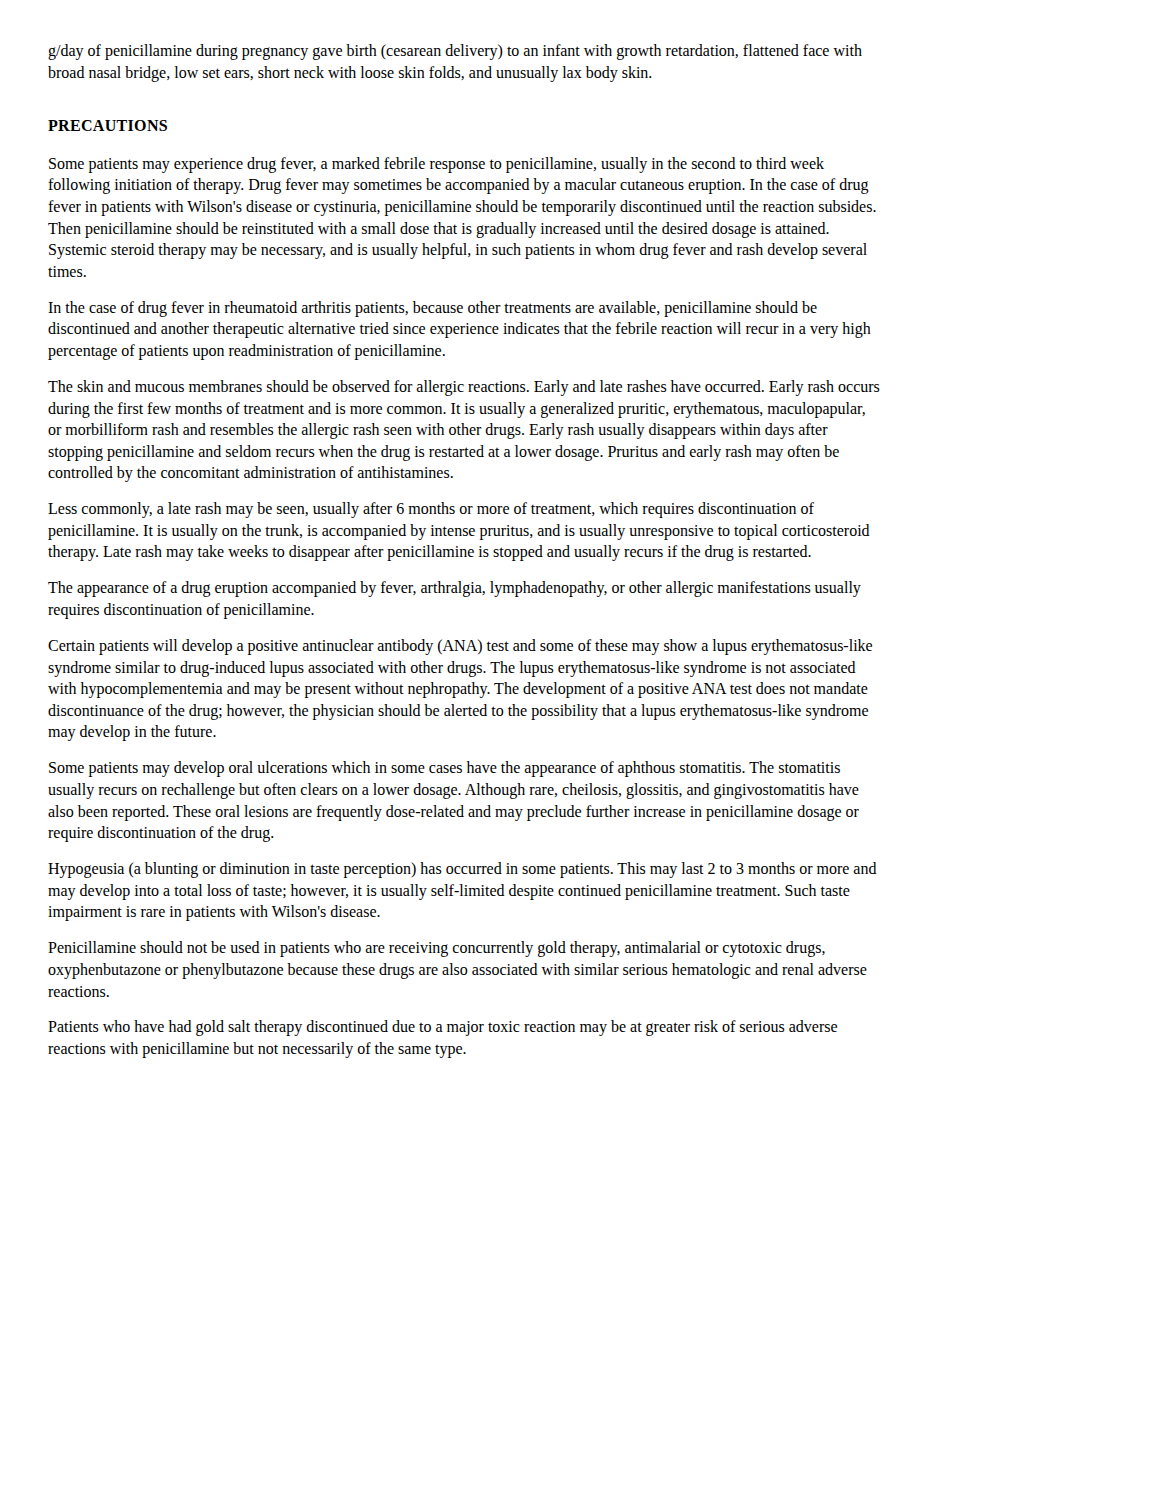g/day of penicillamine during pregnancy gave birth (cesarean delivery) to an infant with growth retardation, flattened face with broad nasal bridge, low set ears, short neck with loose skin folds, and unusually lax body skin.
PRECAUTIONS
Some patients may experience drug fever, a marked febrile response to penicillamine, usually in the second to third week following initiation of therapy. Drug fever may sometimes be accompanied by a macular cutaneous eruption. In the case of drug fever in patients with Wilson's disease or cystinuria, penicillamine should be temporarily discontinued until the reaction subsides. Then penicillamine should be reinstituted with a small dose that is gradually increased until the desired dosage is attained. Systemic steroid therapy may be necessary, and is usually helpful, in such patients in whom drug fever and rash develop several times.
In the case of drug fever in rheumatoid arthritis patients, because other treatments are available, penicillamine should be discontinued and another therapeutic alternative tried since experience indicates that the febrile reaction will recur in a very high percentage of patients upon readministration of penicillamine.
The skin and mucous membranes should be observed for allergic reactions. Early and late rashes have occurred. Early rash occurs during the first few months of treatment and is more common. It is usually a generalized pruritic, erythematous, maculopapular, or morbilliform rash and resembles the allergic rash seen with other drugs. Early rash usually disappears within days after stopping penicillamine and seldom recurs when the drug is restarted at a lower dosage. Pruritus and early rash may often be controlled by the concomitant administration of antihistamines.
Less commonly, a late rash may be seen, usually after 6 months or more of treatment, which requires discontinuation of penicillamine. It is usually on the trunk, is accompanied by intense pruritus, and is usually unresponsive to topical corticosteroid therapy. Late rash may take weeks to disappear after penicillamine is stopped and usually recurs if the drug is restarted.
The appearance of a drug eruption accompanied by fever, arthralgia, lymphadenopathy, or other allergic manifestations usually requires discontinuation of penicillamine.
Certain patients will develop a positive antinuclear antibody (ANA) test and some of these may show a lupus erythematosus-like syndrome similar to drug-induced lupus associated with other drugs. The lupus erythematosus-like syndrome is not associated with hypocomplementemia and may be present without nephropathy. The development of a positive ANA test does not mandate discontinuance of the drug; however, the physician should be alerted to the possibility that a lupus erythematosus-like syndrome may develop in the future.
Some patients may develop oral ulcerations which in some cases have the appearance of aphthous stomatitis. The stomatitis usually recurs on rechallenge but often clears on a lower dosage. Although rare, cheilosis, glossitis, and gingivostomatitis have also been reported. These oral lesions are frequently dose-related and may preclude further increase in penicillamine dosage or require discontinuation of the drug.
Hypogeusia (a blunting or diminution in taste perception) has occurred in some patients. This may last 2 to 3 months or more and may develop into a total loss of taste; however, it is usually self-limited despite continued penicillamine treatment. Such taste impairment is rare in patients with Wilson's disease.
Penicillamine should not be used in patients who are receiving concurrently gold therapy, antimalarial or cytotoxic drugs, oxyphenbutazone or phenylbutazone because these drugs are also associated with similar serious hematologic and renal adverse reactions.
Patients who have had gold salt therapy discontinued due to a major toxic reaction may be at greater risk of serious adverse reactions with penicillamine but not necessarily of the same type.